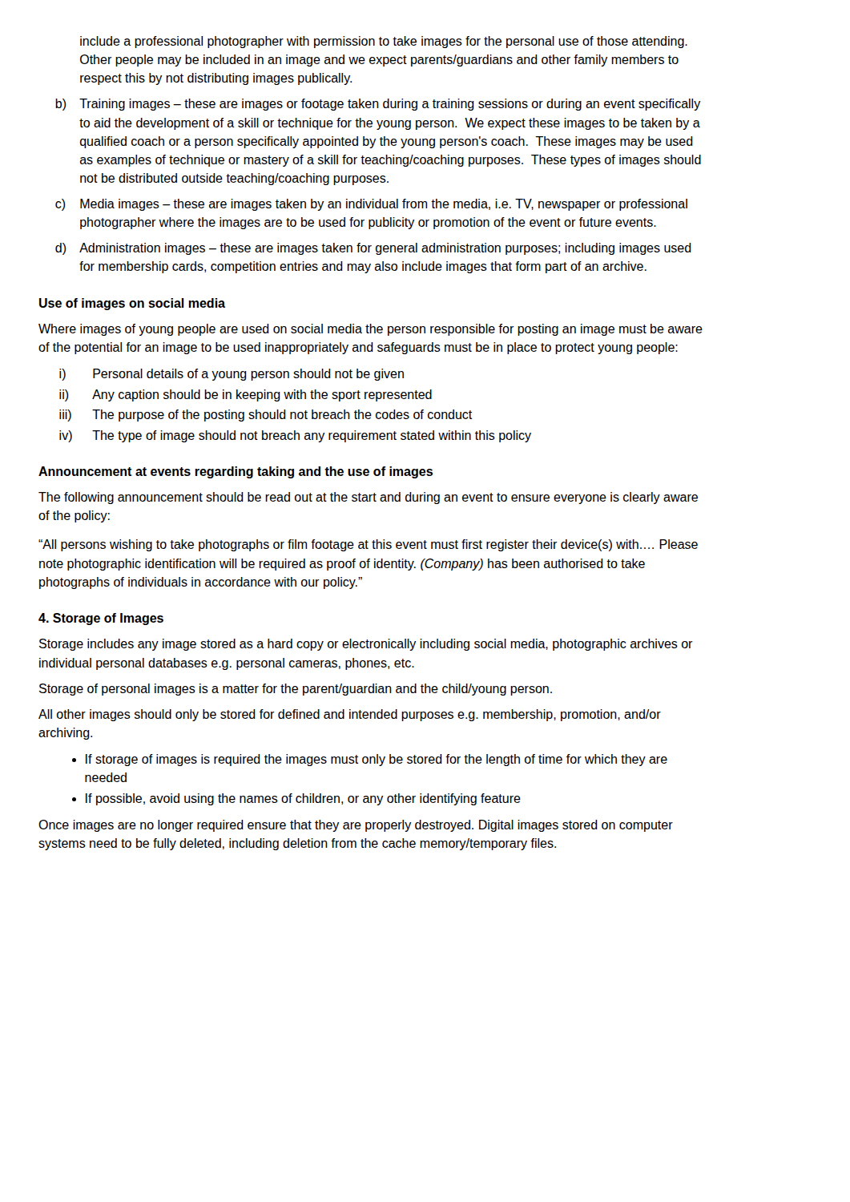include a professional photographer with permission to take images for the personal use of those attending. Other people may be included in an image and we expect parents/guardians and other family members to respect this by not distributing images publically.
b) Training images – these are images or footage taken during a training sessions or during an event specifically to aid the development of a skill or technique for the young person. We expect these images to be taken by a qualified coach or a person specifically appointed by the young person's coach. These images may be used as examples of technique or mastery of a skill for teaching/coaching purposes. These types of images should not be distributed outside teaching/coaching purposes.
c) Media images – these are images taken by an individual from the media, i.e. TV, newspaper or professional photographer where the images are to be used for publicity or promotion of the event or future events.
d) Administration images – these are images taken for general administration purposes; including images used for membership cards, competition entries and may also include images that form part of an archive.
Use of images on social media
Where images of young people are used on social media the person responsible for posting an image must be aware of the potential for an image to be used inappropriately and safeguards must be in place to protect young people:
i) Personal details of a young person should not be given
ii) Any caption should be in keeping with the sport represented
iii) The purpose of the posting should not breach the codes of conduct
iv) The type of image should not breach any requirement stated within this policy
Announcement at events regarding taking and the use of images
The following announcement should be read out at the start and during an event to ensure everyone is clearly aware of the policy:
“All persons wishing to take photographs or film footage at this event must first register their device(s) with.… Please note photographic identification will be required as proof of identity. (Company) has been authorised to take photographs of individuals in accordance with our policy.”
4. Storage of Images
Storage includes any image stored as a hard copy or electronically including social media, photographic archives or individual personal databases e.g. personal cameras, phones, etc.
Storage of personal images is a matter for the parent/guardian and the child/young person.
All other images should only be stored for defined and intended purposes e.g. membership, promotion, and/or archiving.
If storage of images is required the images must only be stored for the length of time for which they are needed
If possible, avoid using the names of children, or any other identifying feature
Once images are no longer required ensure that they are properly destroyed. Digital images stored on computer systems need to be fully deleted, including deletion from the cache memory/temporary files.